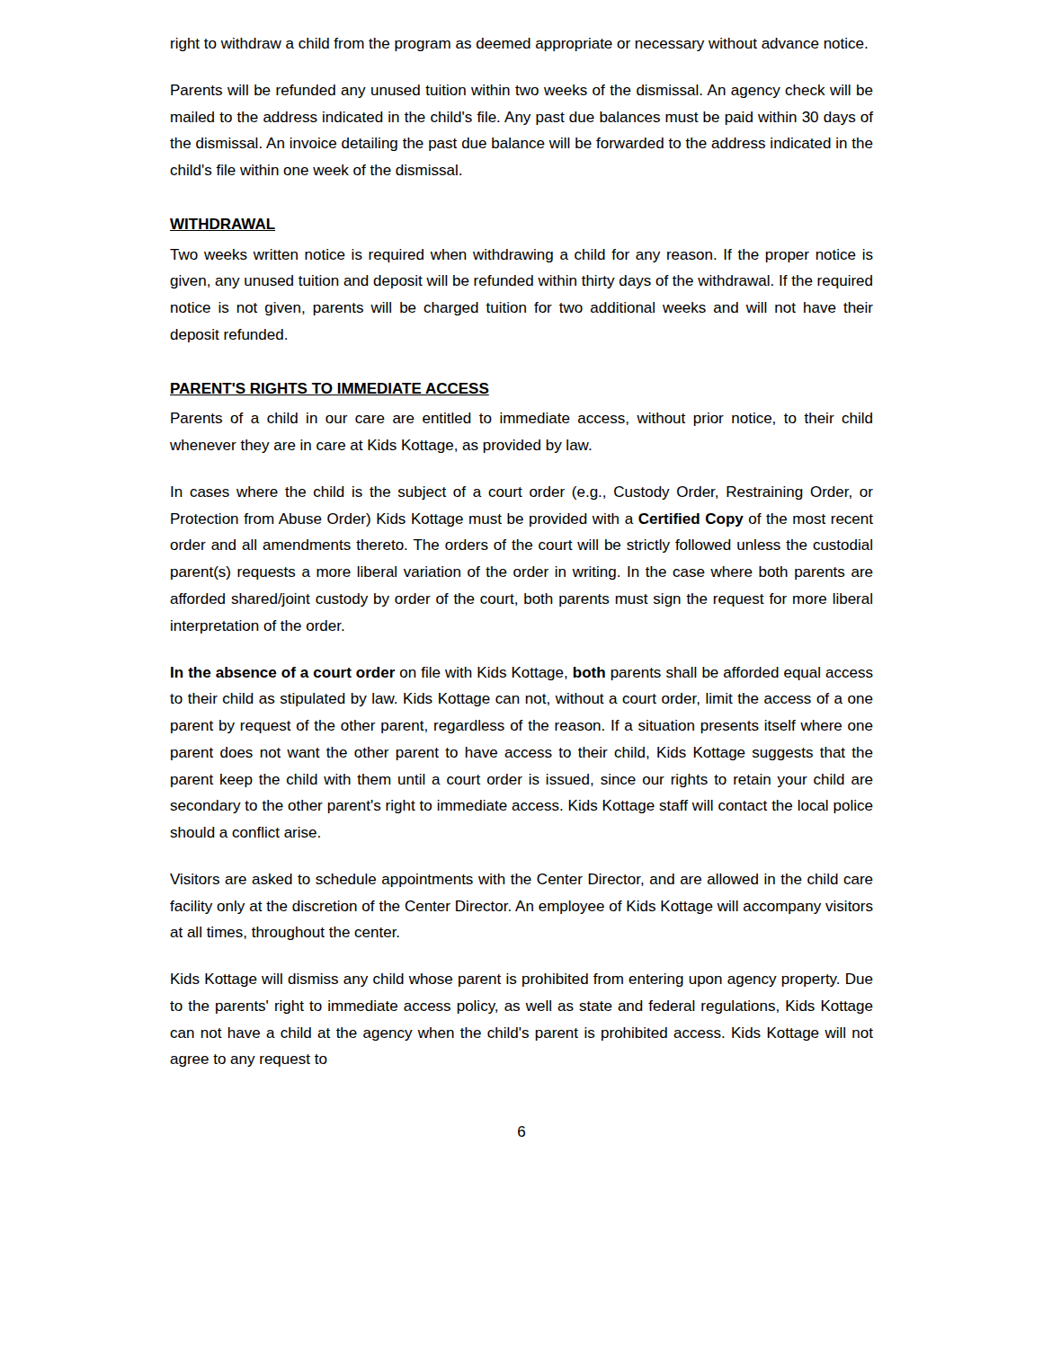right to withdraw a child from the program as deemed appropriate or necessary without advance notice.
Parents will be refunded any unused tuition within two weeks of the dismissal. An agency check will be mailed to the address indicated in the child's file. Any past due balances must be paid within 30 days of the dismissal. An invoice detailing the past due balance will be forwarded to the address indicated in the child's file within one week of the dismissal.
WITHDRAWAL
Two weeks written notice is required when withdrawing a child for any reason. If the proper notice is given, any unused tuition and deposit will be refunded within thirty days of the withdrawal. If the required notice is not given, parents will be charged tuition for two additional weeks and will not have their deposit refunded.
PARENT'S RIGHTS TO IMMEDIATE ACCESS
Parents of a child in our care are entitled to immediate access, without prior notice, to their child whenever they are in care at Kids Kottage, as provided by law.
In cases where the child is the subject of a court order (e.g., Custody Order, Restraining Order, or Protection from Abuse Order) Kids Kottage must be provided with a Certified Copy of the most recent order and all amendments thereto. The orders of the court will be strictly followed unless the custodial parent(s) requests a more liberal variation of the order in writing. In the case where both parents are afforded shared/joint custody by order of the court, both parents must sign the request for more liberal interpretation of the order.
In the absence of a court order on file with Kids Kottage, both parents shall be afforded equal access to their child as stipulated by law. Kids Kottage can not, without a court order, limit the access of a one parent by request of the other parent, regardless of the reason. If a situation presents itself where one parent does not want the other parent to have access to their child, Kids Kottage suggests that the parent keep the child with them until a court order is issued, since our rights to retain your child are secondary to the other parent's right to immediate access. Kids Kottage staff will contact the local police should a conflict arise.
Visitors are asked to schedule appointments with the Center Director, and are allowed in the child care facility only at the discretion of the Center Director. An employee of Kids Kottage will accompany visitors at all times, throughout the center.
Kids Kottage will dismiss any child whose parent is prohibited from entering upon agency property. Due to the parents' right to immediate access policy, as well as state and federal regulations, Kids Kottage can not have a child at the agency when the child's parent is prohibited access. Kids Kottage will not agree to any request to
6